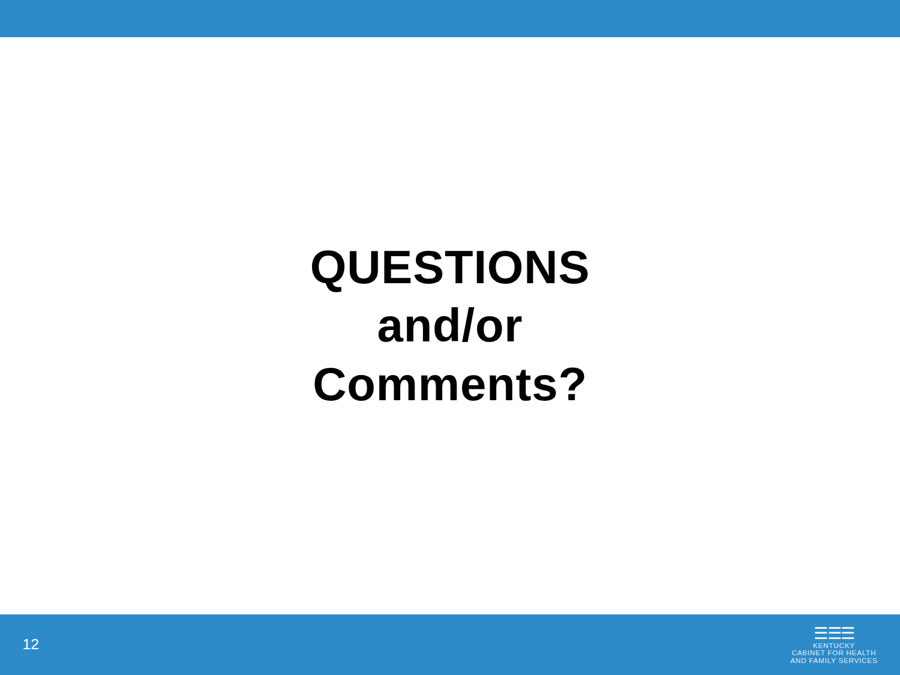QUESTIONS
and/or
Comments?
12
☰☰☰ Kentucky Cabinet for Health and Family Services